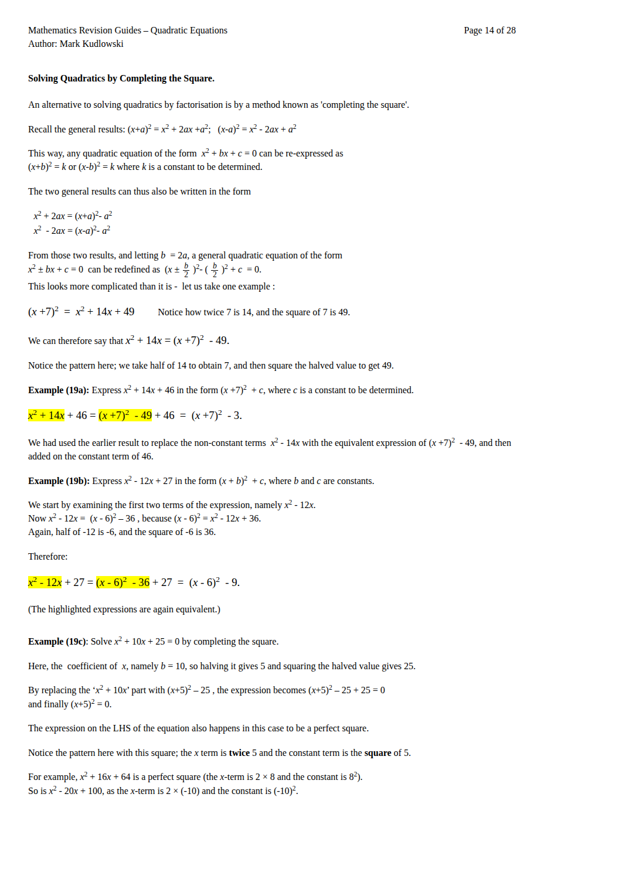Mathematics Revision Guides – Quadratic Equations
Page 14 of 28
Author: Mark Kudlowski
Solving Quadratics by Completing the Square.
An alternative to solving quadratics by factorisation is by a method known as 'completing the square'.
Recall the general results: (x+a)2 = x2 + 2ax +a2; (x-a)2 = x2 - 2ax + a2
This way, any quadratic equation of the form x2 + bx + c = 0 can be re-expressed as
(x+b)2 = k or (x-b)2 = k where k is a constant to be determined.
The two general results can thus also be written in the form
x2 + 2ax = (x+a)2- a2
x2 - 2ax = (x-a)2- a2
From those two results, and letting b = 2a, a general quadratic equation of the form
x2 ± bx + c = 0 can be redefined as (x ± b 2 )2- ( b 2 )2 + c = 0.
This looks more complicated than it is - let us take one example :
(x +7)2 = x2 + 14x + 49 Notice how twice 7 is 14, and the square of 7 is 49.
We can therefore say that x2 + 14x = (x +7)2 - 49.
Notice the pattern here; we take half of 14 to obtain 7, and then square the halved value to get 49.
Example (19a): Express x2 + 14x + 46 in the form (x +7)2 + c, where c is a constant to be determined.
x2 + 14x + 46 = (x +7)2 - 49 + 46 = (x +7)2 - 3.
We had used the earlier result to replace the non-constant terms x2 - 14x with the equivalent expression of (x +7)2 - 49, and then added on the constant term of 46.
Example (19b): Express x2 - 12x + 27 in the form (x + b)2 + c, where b and c are constants.
We start by examining the first two terms of the expression, namely x2 - 12x.
Now x2 - 12x = (x - 6)2 – 36 , because (x - 6)2 = x2 - 12x + 36.
Again, half of -12 is -6, and the square of -6 is 36.
Therefore:
x2 - 12x + 27 = (x - 6)2 - 36 + 27 = (x - 6)2 - 9.
(The highlighted expressions are again equivalent.)
Example (19c): Solve x2 + 10x + 25 = 0 by completing the square.
Here, the coefficient of x, namely b = 10, so halving it gives 5 and squaring the halved value gives 25.
By replacing the ‘x2 + 10x’ part with (x+5)2 – 25 , the expression becomes (x+5)2 – 25 + 25 = 0
and finally (x+5)2 = 0.
The expression on the LHS of the equation also happens in this case to be a perfect square.
Notice the pattern here with this square; the x term is twice 5 and the constant term is the square of 5.
For example, x2 + 16x + 64 is a perfect square (the x-term is 2 × 8 and the constant is 82).
So is x2 - 20x + 100, as the x-term is 2 × (-10) and the constant is (-10)2.